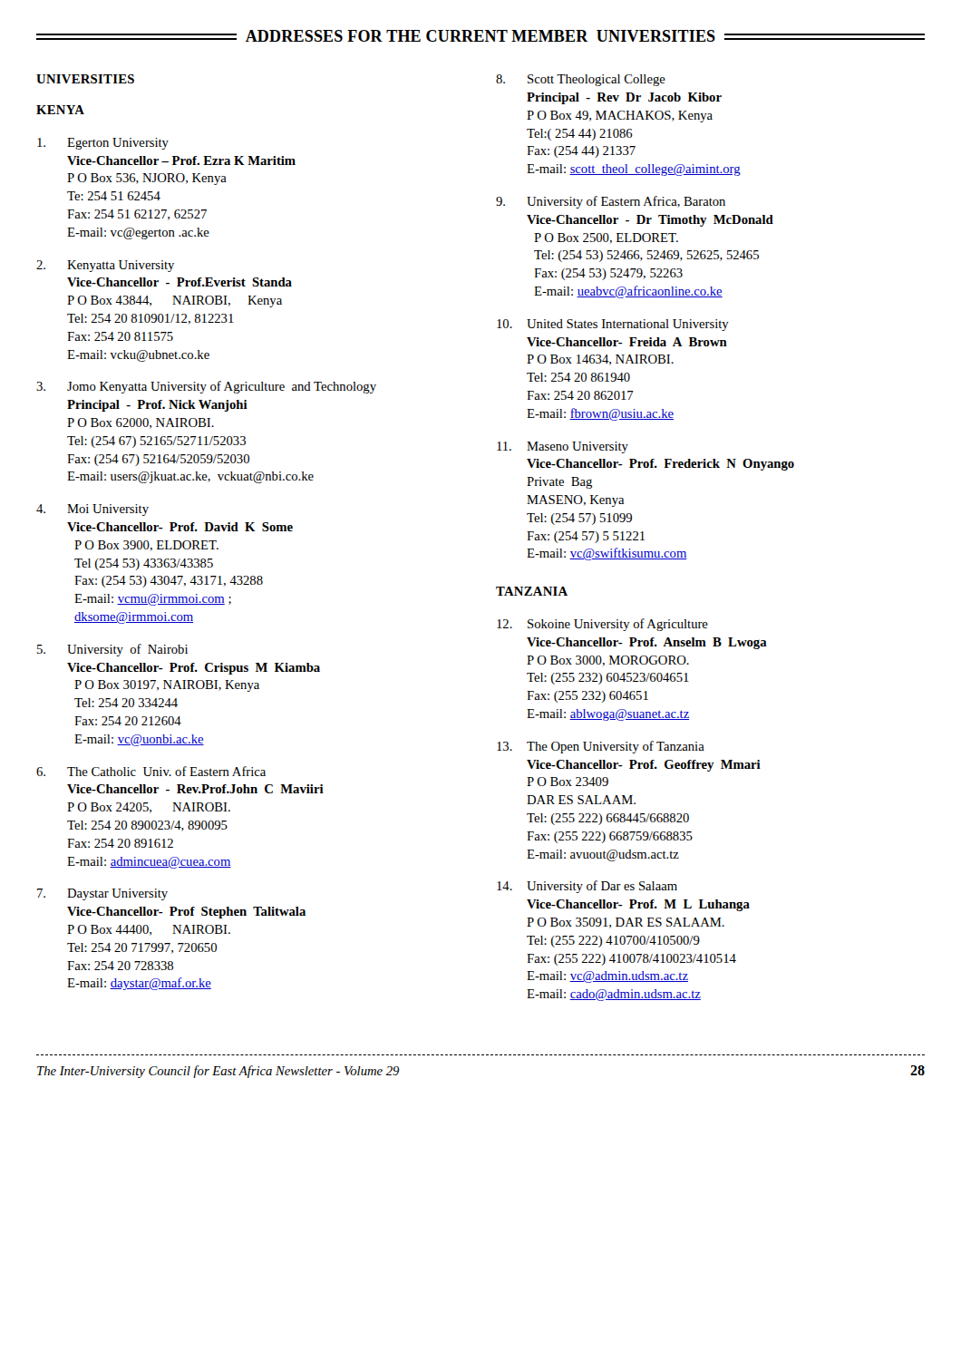ADDRESSES FOR THE CURRENT MEMBER UNIVERSITIES
UNIVERSITIES
KENYA
1.
Egerton University
Vice-Chancellor – Prof. Ezra K Maritim
P O Box 536, NJORO, Kenya
Te: 254 51 62454
Fax: 254 51 62127, 62527
E-mail: vc@egerton .ac.ke
2.
Kenyatta University
Vice-Chancellor - Prof.Everist Standa
P O Box 43844, NAIROBI, Kenya
Tel: 254 20 810901/12, 812231
Fax: 254 20 811575
E-mail: vcku@ubnet.co.ke
3.
Jomo Kenyatta University of Agriculture and Technology
Principal - Prof. Nick Wanjohi
P O Box 62000, NAIROBI.
Tel: (254 67) 52165/52711/52033
Fax: (254 67) 52164/52059/52030
E-mail: users@jkuat.ac.ke, vckuat@nbi.co.ke
4.
Moi University
Vice-Chancellor- Prof. David K Some
P O Box 3900, ELDORET.
Tel (254 53) 43363/43385
Fax: (254 53) 43047, 43171, 43288
E-mail: vcmu@irmmoi.com ;
dksome@irmmoi.com
5.
University of Nairobi
Vice-Chancellor- Prof. Crispus M Kiamba
P O Box 30197, NAIROBI, Kenya
Tel: 254 20 334244
Fax: 254 20 212604
E-mail: vc@uonbi.ac.ke
6.
The Catholic Univ. of Eastern Africa
Vice-Chancellor - Rev.Prof.John C Maviiri
P O Box 24205, NAIROBI.
Tel: 254 20 890023/4, 890095
Fax: 254 20 891612
E-mail: admincuea@cuea.com
7.
Daystar University
Vice-Chancellor- Prof Stephen Talitwala
P O Box 44400, NAIROBI.
Tel: 254 20 717997, 720650
Fax: 254 20 728338
E-mail: daystar@maf.or.ke
8.
Scott Theological College
Principal - Rev Dr Jacob Kibor
P O Box 49, MACHAKOS, Kenya
Tel:( 254 44) 21086
Fax: (254 44) 21337
E-mail: scott_theol_college@aimint.org
9.
University of Eastern Africa, Baraton
Vice-Chancellor - Dr Timothy McDonald
P O Box 2500, ELDORET.
Tel: (254 53) 52466, 52469, 52625, 52465
Fax: (254 53) 52479, 52263
E-mail: ueabvc@africaonline.co.ke
10.
United States International University
Vice-Chancellor- Freida A Brown
P O Box 14634, NAIROBI.
Tel: 254 20 861940
Fax: 254 20 862017
E-mail: fbrown@usiu.ac.ke
11.
Maseno University
Vice-Chancellor- Prof. Frederick N Onyango
Private Bag
MASENO, Kenya
Tel: (254 57) 51099
Fax: (254 57) 5 51221
E-mail: vc@swiftkisumu.com
TANZANIA
12.
Sokoine University of Agriculture
Vice-Chancellor- Prof. Anselm B Lwoga
P O Box 3000, MOROGORO.
Tel: (255 232) 604523/604651
Fax: (255 232) 604651
E-mail: ablwoga@suanet.ac.tz
13.
The Open University of Tanzania
Vice-Chancellor- Prof. Geoffrey Mmari
P O Box 23409
DAR ES SALAAM.
Tel: (255 222) 668445/668820
Fax: (255 222) 668759/668835
E-mail: avuout@udsm.act.tz
14.
University of Dar es Salaam
Vice-Chancellor- Prof. M L Luhanga
P O Box 35091, DAR ES SALAAM.
Tel: (255 222) 410700/410500/9
Fax: (255 222) 410078/410023/410514
E-mail: vc@admin.udsm.ac.tz
E-mail: cado@admin.udsm.ac.tz
The Inter-University Council for East Africa Newsletter - Volume 29
28